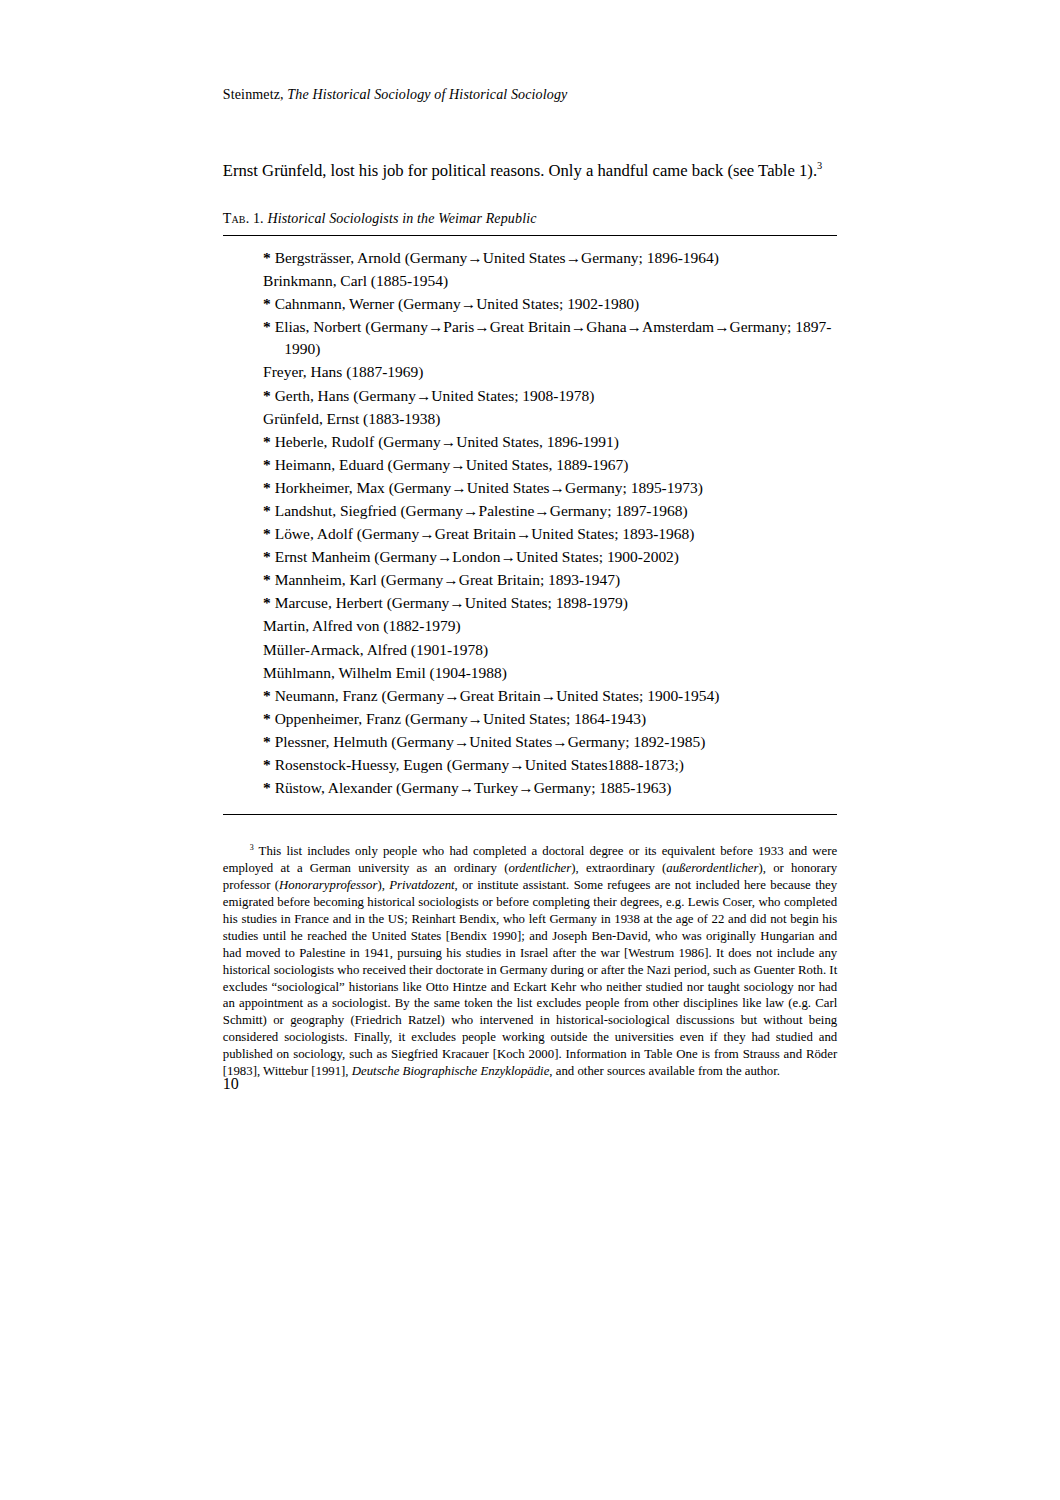Steinmetz, The Historical Sociology of Historical Sociology
Ernst Grünfeld, lost his job for political reasons. Only a handful came back (see Table 1).3
Tab. 1. Historical Sociologists in the Weimar Republic
| * Bergsträsser, Arnold (Germany→United States→Germany; 1896-1964) Brinkmann, Carl (1885-1954) * Cahnmann, Werner (Germany→United States; 1902-1980) * Elias, Norbert (Germany→Paris→Great Britain→Ghana→Amsterdam→Germany; 1897-1990) Freyer, Hans (1887-1969) * Gerth, Hans (Germany→United States; 1908-1978) Grünfeld, Ernst (1883-1938) * Heberle, Rudolf (Germany→United States, 1896-1991) * Heimann, Eduard (Germany→United States, 1889-1967) * Horkheimer, Max (Germany→United States→Germany; 1895-1973) * Landshut, Siegfried (Germany→Palestine→Germany; 1897-1968) * Löwe, Adolf (Germany→Great Britain→United States; 1893-1968) * Ernst Manheim (Germany→London→United States; 1900-2002) * Mannheim, Karl (Germany→Great Britain; 1893-1947) * Marcuse, Herbert (Germany→United States; 1898-1979) Martin, Alfred von (1882-1979) Müller-Armack, Alfred (1901-1978) Mühlmann, Wilhelm Emil (1904-1988) * Neumann, Franz (Germany→Great Britain→United States; 1900-1954) * Oppenheimer, Franz (Germany→United States; 1864-1943) * Plessner, Helmuth (Germany→United States→Germany; 1892-1985) * Rosenstock-Huessy, Eugen (Germany→United States1888-1873;) * Rüstow, Alexander (Germany→Turkey→Germany; 1885-1963) |
3 This list includes only people who had completed a doctoral degree or its equivalent before 1933 and were employed at a German university as an ordinary (ordentlicher), extraordinary (außerordentlicher), or honorary professor (Honoraryprofessor), Privatdozent, or institute assistant. Some refugees are not included here because they emigrated before becoming historical sociologists or before completing their degrees, e.g. Lewis Coser, who completed his studies in France and in the US; Reinhart Bendix, who left Germany in 1938 at the age of 22 and did not begin his studies until he reached the United States [Bendix 1990]; and Joseph Ben-David, who was originally Hungarian and had moved to Palestine in 1941, pursuing his studies in Israel after the war [Westrum 1986]. It does not include any historical sociologists who received their doctorate in Germany during or after the Nazi period, such as Guenter Roth. It excludes “sociological” historians like Otto Hintze and Eckart Kehr who neither studied nor taught sociology nor had an appointment as a sociologist. By the same token the list excludes people from other disciplines like law (e.g. Carl Schmitt) or geography (Friedrich Ratzel) who intervened in historical-sociological discussions but without being considered sociologists. Finally, it excludes people working outside the universities even if they had studied and published on sociology, such as Siegfried Kracauer [Koch 2000]. Information in Table One is from Strauss and Röder [1983], Wittebur [1991], Deutsche Biographische Enzyklopädie, and other sources available from the author.
10